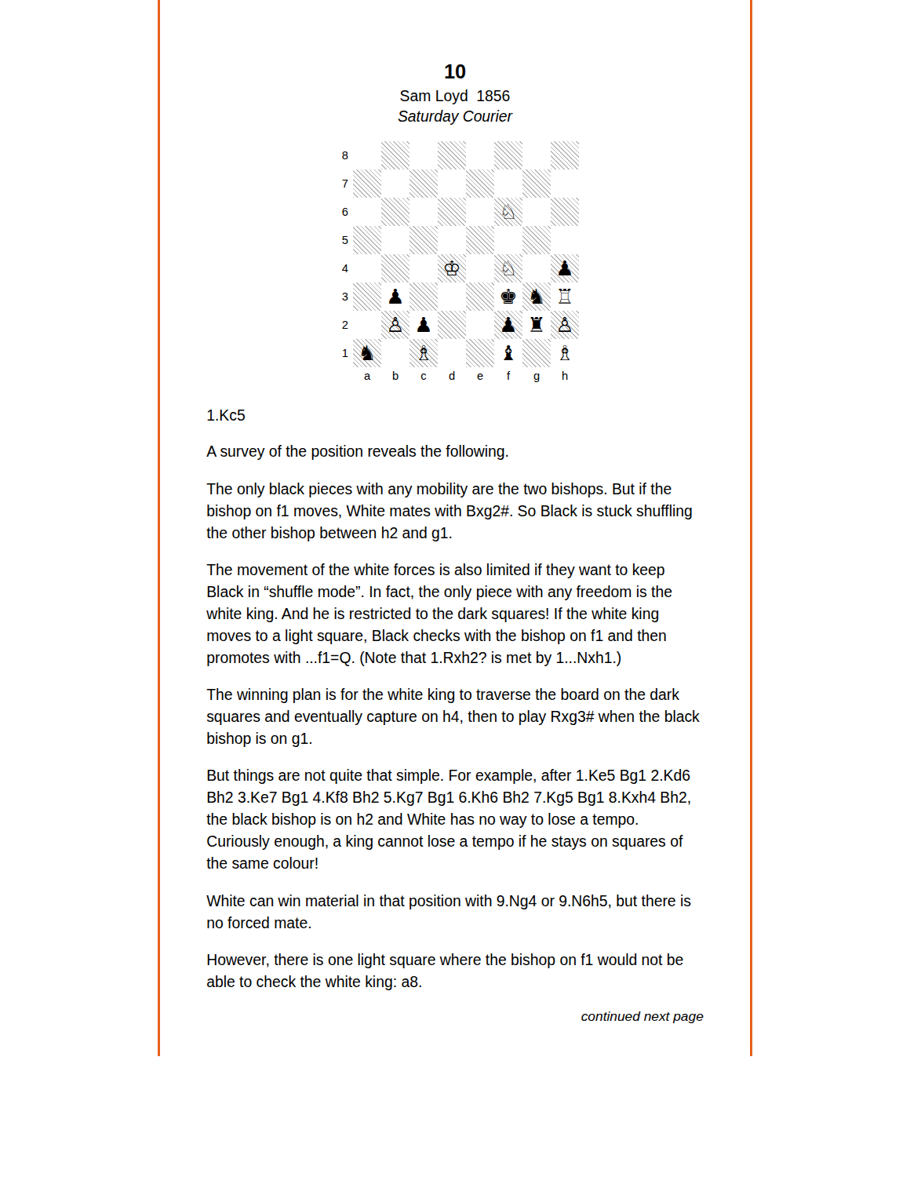10
Sam Loyd 1856
Saturday Courier
| 8 | | | | | | | | |
| 7 | | | | | | | | |
| 6 | | | | | | ♘ | | |
| 5 | | | | | | | | |
| 4 | | | | ♔ | | ♘ | | ♟ |
| 3 | | ♟ | | | | ♚ | ♞ | ♖ |
| 2 | | ♙ | ♟ | | | ♟ | ♜ | ♙ |
| 1 | ♞ | | ♗ | | | ♝ | | ♗ |
| | a | b | c | d | e | f | g | h |
1.Kc5
A survey of the position reveals the following.
The only black pieces with any mobility are the two bishops. But if the bishop on f1 moves, White mates with Bxg2#. So Black is stuck shuffling the other bishop between h2 and g1.
The movement of the white forces is also limited if they want to keep Black in “shuffle mode”. In fact, the only piece with any freedom is the white king. And he is restricted to the dark squares! If the white king moves to a light square, Black checks with the bishop on f1 and then promotes with ...f1=Q. (Note that 1.Rxh2? is met by 1...Nxh1.)
The winning plan is for the white king to traverse the board on the dark squares and eventually capture on h4, then to play Rxg3# when the black bishop is on g1.
But things are not quite that simple. For example, after 1.Ke5 Bg1 2.Kd6 Bh2 3.Ke7 Bg1 4.Kf8 Bh2 5.Kg7 Bg1 6.Kh6 Bh2 7.Kg5 Bg1 8.Kxh4 Bh2, the black bishop is on h2 and White has no way to lose a tempo. Curiously enough, a king cannot lose a tempo if he stays on squares of the same colour!
White can win material in that position with 9.Ng4 or 9.N6h5, but there is no forced mate.
However, there is one light square where the bishop on f1 would not be able to check the white king: a8.
continued next page